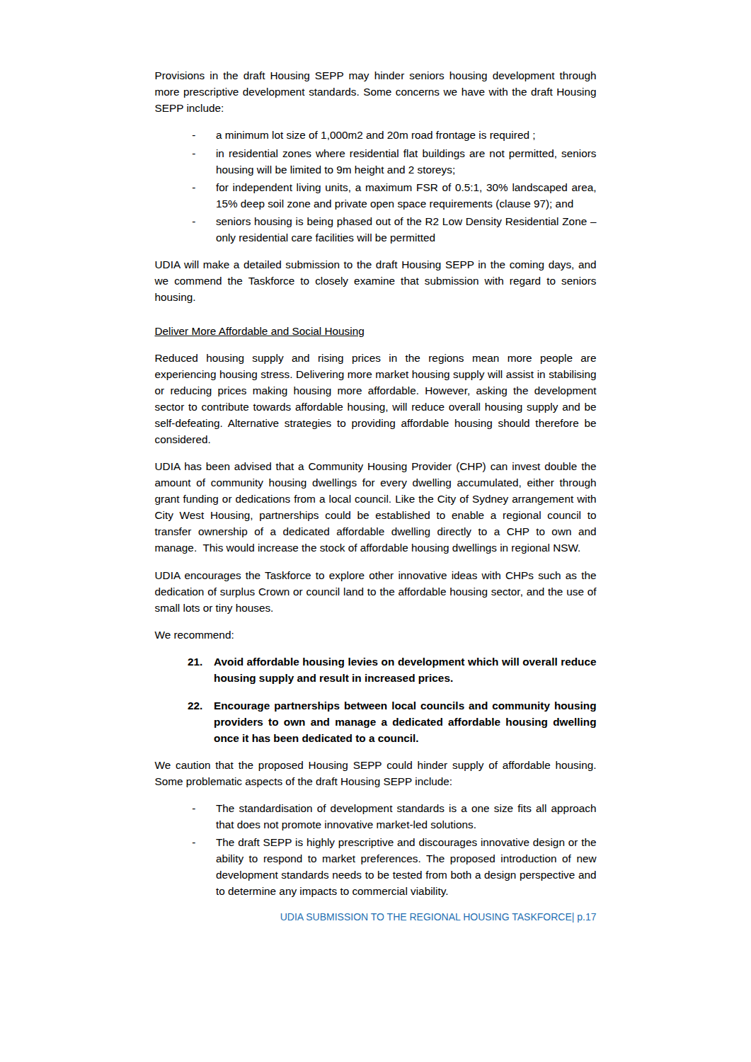Provisions in the draft Housing SEPP may hinder seniors housing development through more prescriptive development standards. Some concerns we have with the draft Housing SEPP include:
a minimum lot size of 1,000m2 and 20m road frontage is required ;
in residential zones where residential flat buildings are not permitted, seniors housing will be limited to 9m height and 2 storeys;
for independent living units, a maximum FSR of 0.5:1, 30% landscaped area, 15% deep soil zone and private open space requirements (clause 97); and
seniors housing is being phased out of the R2 Low Density Residential Zone – only residential care facilities will be permitted
UDIA will make a detailed submission to the draft Housing SEPP in the coming days, and we commend the Taskforce to closely examine that submission with regard to seniors housing.
Deliver More Affordable and Social Housing
Reduced housing supply and rising prices in the regions mean more people are experiencing housing stress. Delivering more market housing supply will assist in stabilising or reducing prices making housing more affordable. However, asking the development sector to contribute towards affordable housing, will reduce overall housing supply and be self-defeating. Alternative strategies to providing affordable housing should therefore be considered.
UDIA has been advised that a Community Housing Provider (CHP) can invest double the amount of community housing dwellings for every dwelling accumulated, either through grant funding or dedications from a local council. Like the City of Sydney arrangement with City West Housing, partnerships could be established to enable a regional council to transfer ownership of a dedicated affordable dwelling directly to a CHP to own and manage. This would increase the stock of affordable housing dwellings in regional NSW.
UDIA encourages the Taskforce to explore other innovative ideas with CHPs such as the dedication of surplus Crown or council land to the affordable housing sector, and the use of small lots or tiny houses.
We recommend:
Avoid affordable housing levies on development which will overall reduce housing supply and result in increased prices.
Encourage partnerships between local councils and community housing providers to own and manage a dedicated affordable housing dwelling once it has been dedicated to a council.
We caution that the proposed Housing SEPP could hinder supply of affordable housing. Some problematic aspects of the draft Housing SEPP include:
The standardisation of development standards is a one size fits all approach that does not promote innovative market-led solutions.
The draft SEPP is highly prescriptive and discourages innovative design or the ability to respond to market preferences. The proposed introduction of new development standards needs to be tested from both a design perspective and to determine any impacts to commercial viability.
UDIA SUBMISSION TO THE REGIONAL HOUSING TASKFORCE| p.17